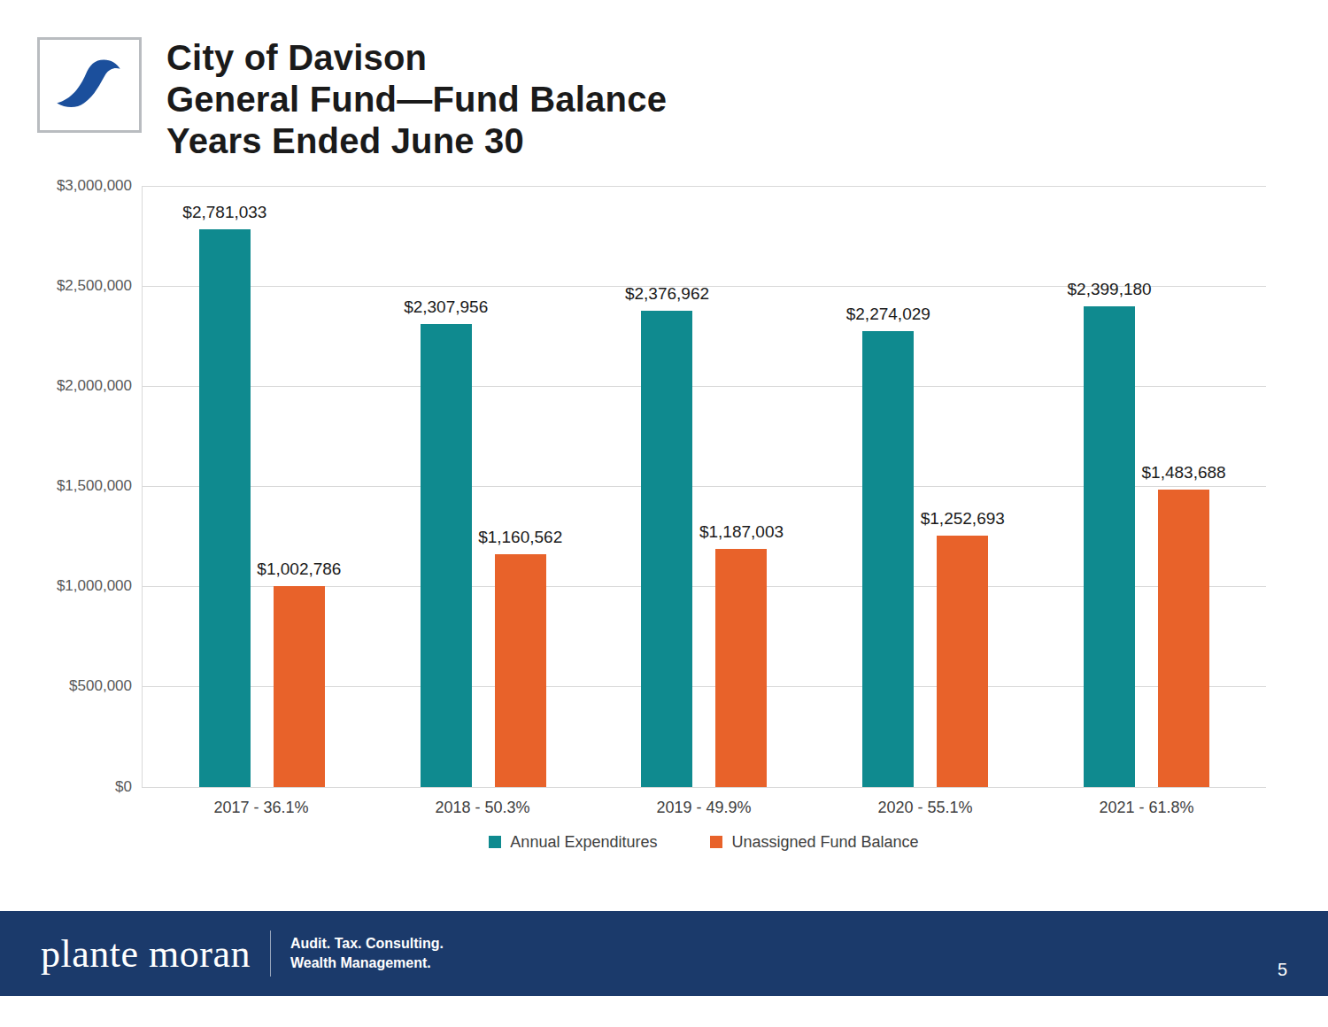City of Davison
General Fund—Fund Balance
Years Ended June 30
$3,000,000
$2,500,000
$2,000,000
$1,500,000
$1,000,000
$500,000
$0
$2,781,033
$1,002,786
$2,307,956
$1,160,562
$2,376,962
$1,187,003
$2,274,029
$1,252,693
$2,399,180
$1,483,688
2017 - 36.1% 2018 - 50.3% 2019 - 49.9% 2020 - 55.1% 2021 - 61.8%
Annual Expenditures
Unassigned Fund Balance
plante moran Audit. Tax. Consulting.
Wealth Management. 5